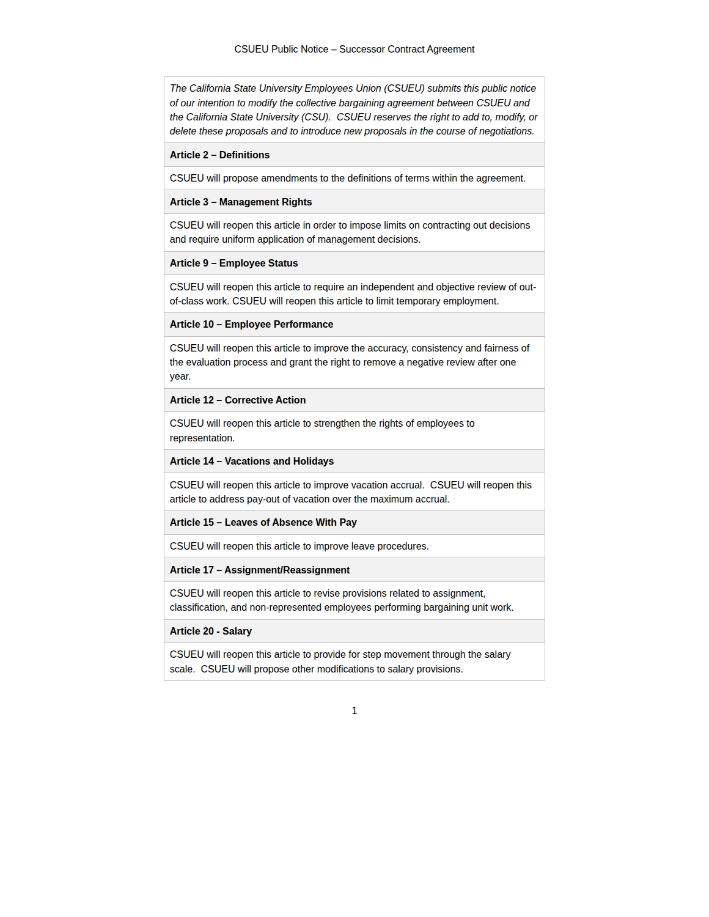CSUEU Public Notice – Successor Contract Agreement
| The California State University Employees Union (CSUEU) submits this public notice of our intention to modify the collective bargaining agreement between CSUEU and the California State University (CSU). CSUEU reserves the right to add to, modify, or delete these proposals and to introduce new proposals in the course of negotiations. |
| Article 2 – Definitions |
| CSUEU will propose amendments to the definitions of terms within the agreement. |
| Article 3 – Management Rights |
| CSUEU will reopen this article in order to impose limits on contracting out decisions and require uniform application of management decisions. |
| Article 9 – Employee Status |
| CSUEU will reopen this article to require an independent and objective review of out-of-class work. CSUEU will reopen this article to limit temporary employment. |
| Article 10 – Employee Performance |
| CSUEU will reopen this article to improve the accuracy, consistency and fairness of the evaluation process and grant the right to remove a negative review after one year. |
| Article 12 – Corrective Action |
| CSUEU will reopen this article to strengthen the rights of employees to representation. |
| Article 14 – Vacations and Holidays |
| CSUEU will reopen this article to improve vacation accrual. CSUEU will reopen this article to address pay-out of vacation over the maximum accrual. |
| Article 15 – Leaves of Absence With Pay |
| CSUEU will reopen this article to improve leave procedures. |
| Article 17 – Assignment/Reassignment |
| CSUEU will reopen this article to revise provisions related to assignment, classification, and non-represented employees performing bargaining unit work. |
| Article 20 - Salary |
| CSUEU will reopen this article to provide for step movement through the salary scale. CSUEU will propose other modifications to salary provisions. |
1